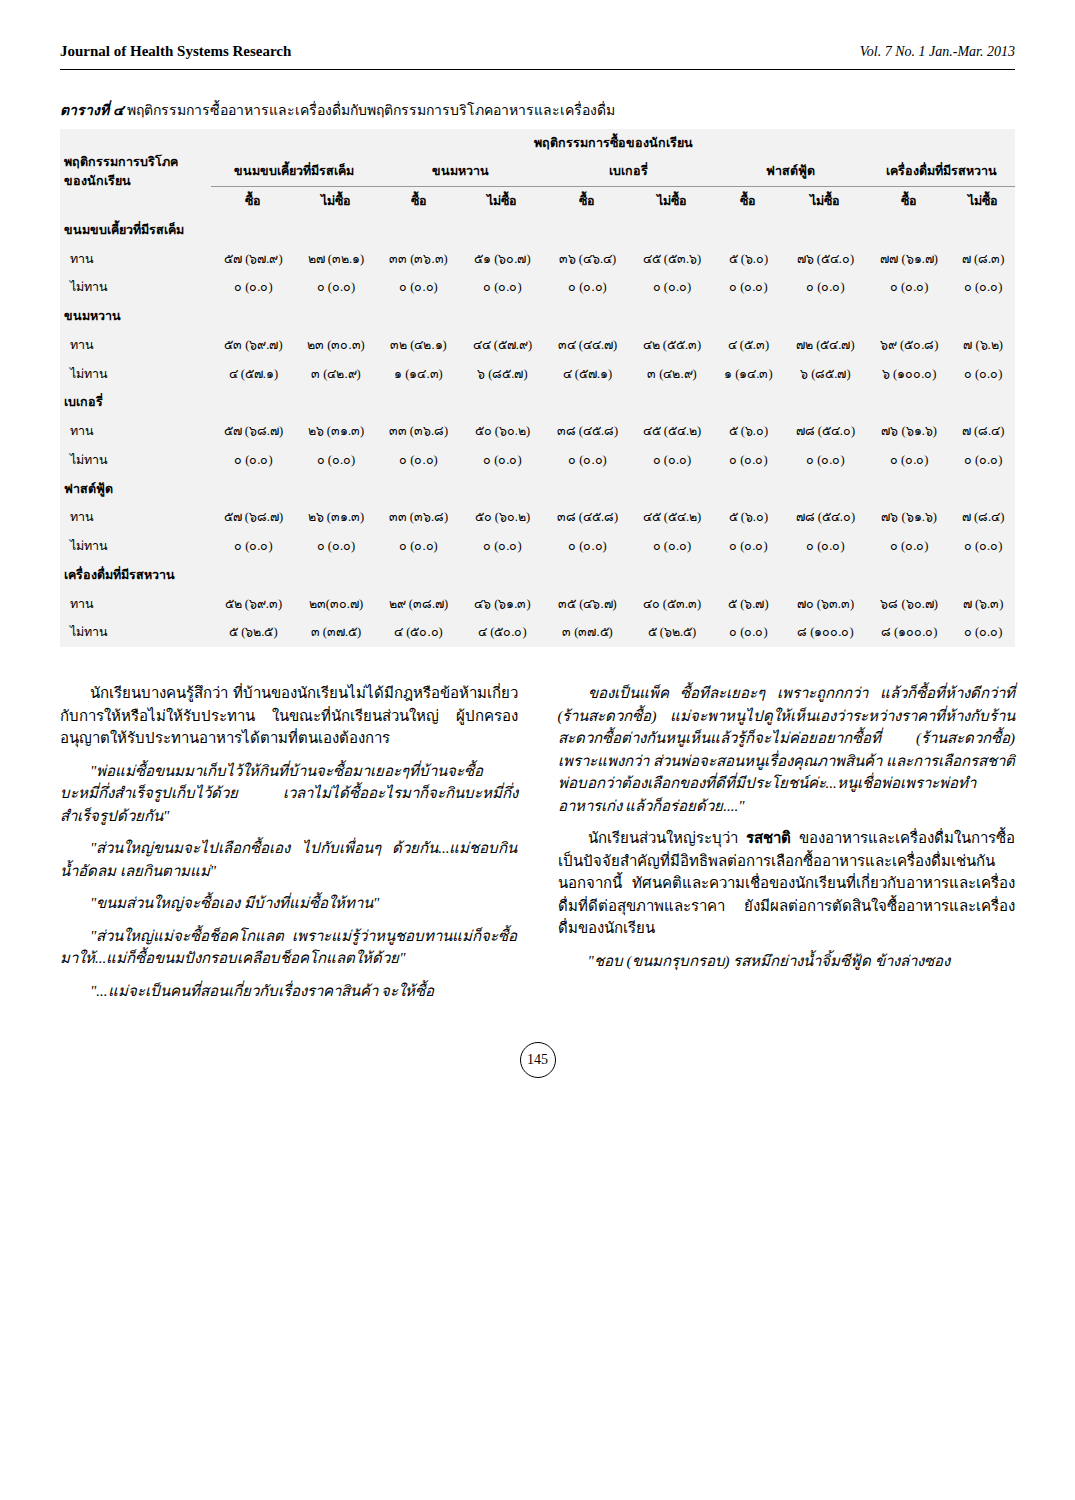Journal of Health Systems Research
Vol. 7 No. 1 Jan.-Mar. 2013
ตารางที่ ๔ พฤติกรรมการซื้ออาหารและเครื่องดื่มกับพฤติกรรมการบริโภคอาหารและเครื่องดื่ม
| พฤติกรรมการบริโภค ของนักเรียน | พฤติกรรมการซื้อของนักเรียน |
| --- | --- |
| ขนมขบเคี้ยวที่มีรสเค็ม | ขนมหวาน | เบเกอรี่ | ฟาสต์ฟู้ด | เครื่องดื่มที่มีรสหวาน |
| ซื้อ | ไม่ซื้อ | ซื้อ | ไม่ซื้อ | ซื้อ | ไม่ซื้อ | ซื้อ | ไม่ซื้อ | ซื้อ | ไม่ซื้อ |
| ขนมขบเคี้ยวที่มีรสเค็ม |
| ทาน | ๕๗ (๖๗.๙) | ๒๗ (๓๒.๑) | ๓๓ (๓๖.๓) | ๕๑ (๖๐.๗) | ๓๖ (๔๖.๔) | ๔๕ (๕๓.๖) | ๕ (๖.๐) | ๗๖ (๕๔.๐) | ๗๗ (๖๑.๗) | ๗ (๘.๓) |
| ไม่ทาน | ๐ (๐.๐) | ๐ (๐.๐) | ๐ (๐.๐) | ๐ (๐.๐) | ๐ (๐.๐) | ๐ (๐.๐) | ๐ (๐.๐) | ๐ (๐.๐) | ๐ (๐.๐) | ๐ (๐.๐) |
| ขนมหวาน |
| ทาน | ๕๓ (๖๙.๗) | ๒๓ (๓๐.๓) | ๓๒ (๔๒.๑) | ๔๔ (๕๗.๙) | ๓๔ (๔๔.๗) | ๔๒ (๕๕.๓) | ๔ (๕.๓) | ๗๒ (๕๔.๗) | ๖๙ (๕๐.๘) | ๗ (๖.๒) |
| ไม่ทาน | ๔ (๕๗.๑) | ๓ (๔๒.๙) | ๑ (๑๔.๓) | ๖ (๘๕.๗) | ๔ (๕๗.๑) | ๓ (๔๒.๙) | ๑ (๑๔.๓) | ๖ (๘๕.๗) | ๖ (๑๐๐.๐) | ๐ (๐.๐) |
| เบเกอรี่ |
| ทาน | ๕๗ (๖๘.๗) | ๒๖ (๓๑.๓) | ๓๓ (๓๖.๘) | ๕๐ (๖๐.๒) | ๓๘ (๔๕.๘) | ๔๕ (๕๔.๒) | ๕ (๖.๐) | ๗๘ (๕๔.๐) | ๗๖ (๖๑.๖) | ๗ (๘.๔) |
| ไม่ทาน | ๐ (๐.๐) | ๐ (๐.๐) | ๐ (๐.๐) | ๐ (๐.๐) | ๐ (๐.๐) | ๐ (๐.๐) | ๐ (๐.๐) | ๐ (๐.๐) | ๐ (๐.๐) | ๐ (๐.๐) |
| ฟาสต์ฟู้ด |
| ทาน | ๕๗ (๖๘.๗) | ๒๖ (๓๑.๓) | ๓๓ (๓๖.๘) | ๕๐ (๖๐.๒) | ๓๘ (๔๕.๘) | ๔๕ (๕๔.๒) | ๕ (๖.๐) | ๗๘ (๕๔.๐) | ๗๖ (๖๑.๖) | ๗ (๘.๔) |
| ไม่ทาน | ๐ (๐.๐) | ๐ (๐.๐) | ๐ (๐.๐) | ๐ (๐.๐) | ๐ (๐.๐) | ๐ (๐.๐) | ๐ (๐.๐) | ๐ (๐.๐) | ๐ (๐.๐) | ๐ (๐.๐) |
| เครื่องดื่มที่มีรสหวาน |
| ทาน | ๕๒ (๖๙.๓) | ๒๓(๓๐.๗) | ๒๙ (๓๘.๗) | ๔๖ (๖๑.๓) | ๓๕ (๔๖.๗) | ๔๐ (๕๓.๓) | ๕ (๖.๗) | ๗๐ (๖๓.๓) | ๖๘ (๖๐.๗) | ๗ (๖.๓) |
| ไม่ทาน | ๕ (๖๒.๕) | ๓ (๓๗.๕) | ๔ (๕๐.๐) | ๔ (๕๐.๐) | ๓ (๓๗.๕) | ๕ (๖๒.๕) | ๐ (๐.๐) | ๘ (๑๐๐.๐) | ๘ (๑๐๐.๐) | ๐ (๐.๐) |
นักเรียนบางคนรู้สึกว่า ที่บ้านของนักเรียนไม่ได้มีกฎหรือข้อห้ามเกี่ยวกับการให้หรือไม่ให้รับประทาน ในขณะที่นักเรียนส่วนใหญ่ ผู้ปกครองอนุญาตให้รับประทานอาหารได้ตามที่ตนเองต้องการ
"พ่อแม่ซื้อขนมมาเก็บไว้ให้กินที่บ้านจะซื้อมาเยอะๆที่บ้านจะซื้อบะหมี่กึ่งสำเร็จรูปเก็บไว้ด้วย เวลาไม่ได้ซื้ออะไรมาก็จะกินบะหมี่กึ่งสำเร็จรูปด้วยกัน"
"ส่วนใหญ่ขนมจะไปเลือกซื้อเอง ไปกับเพื่อนๆ ด้วยกัน...แม่ชอบกินน้ำอัดลม เลยกินตามแม่"
"ขนมส่วนใหญ่จะซื้อเอง มีบ้างที่แม่ซื้อให้ทาน"
"ส่วนใหญ่แม่จะซื้อช็อคโกแลต เพราะแม่รู้ว่าหนูชอบทานแม่ก็จะซื้อมาให้...แม่ก็ซื้อขนมปังกรอบเคลือบช็อคโกแลตให้ด้วย"
"...แม่จะเป็นคนที่สอนเกี่ยวกับเรื่องราคาสินค้า จะให้ซื้อ
ของเป็นแพ็ค ซื้อทีละเยอะๆ เพราะถูกกกว่า แล้วก็ซื้อที่ห้างดีกว่าที่ (ร้านสะดวกซื้อ) แม่จะพาหนูไปดูให้เห็นเองว่าระหว่างราคาที่ห้างกับร้านสะดวกซื้อต่างกันหนูเห็นแล้วรู้ก็จะไม่ค่อยอยากซื้อที่ (ร้านสะดวกซื้อ) เพราะแพงกว่า ส่วนพ่อจะสอนหนูเรื่องคุณภาพสินค้า และการเลือกรสชาติ พ่อบอกว่าต้องเลือกของที่ดีที่มีประโยชน์ค่ะ...หนูเชื่อพ่อเพราะพ่อทำอาหารเก่ง แล้วก็อร่อยด้วย...."
นักเรียนส่วนใหญ่ระบุว่า รสชาติ ของอาหารและเครื่องดื่มในการซื้อเป็นปัจจัยสำคัญที่มีอิทธิพลต่อการเลือกซื้ออาหารและเครื่องดื่มเช่นกัน นอกจากนี้ ทัศนคติและความเชื่อของนักเรียนที่เกี่ยวกับอาหารและเครื่องดื่มที่ดีต่อสุขภาพและราคา ยังมีผลต่อการตัดสินใจซื้ออาหารและเครื่องดื่มของนักเรียน
"ชอบ (ขนมกรุบกรอบ) รสหมึกย่างน้ำจิ้มซีฟู้ด ข้างล่างซอง
145